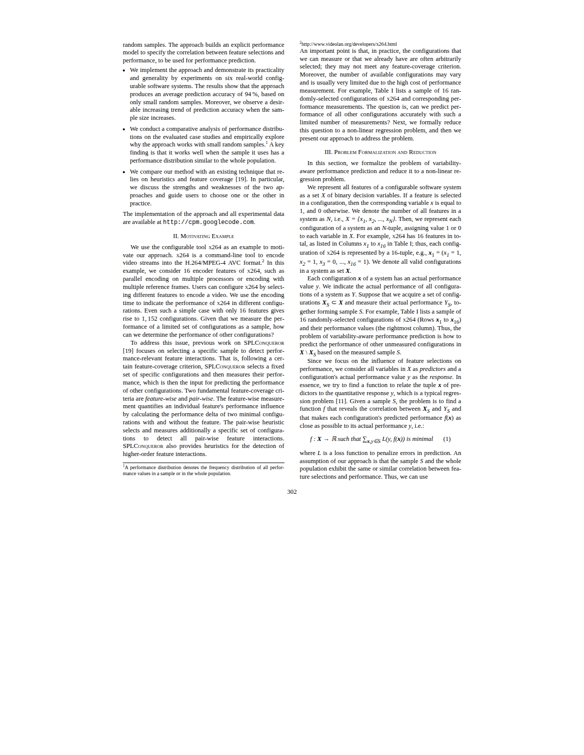random samples. The approach builds an explicit performance model to specify the correlation between feature selections and performance, to be used for performance prediction.
We implement the approach and demonstrate its practicality and generality by experiments on six real-world configurable software systems. The results show that the approach produces an average prediction accuracy of 94 %, based on only small random samples. Moreover, we observe a desirable increasing trend of prediction accuracy when the sample size increases.
We conduct a comparative analysis of performance distributions on the evaluated case studies and empirically explore why the approach works with small random samples.1 A key finding is that it works well when the sample it uses has a performance distribution similar to the whole population.
We compare our method with an existing technique that relies on heuristics and feature coverage [19]. In particular, we discuss the strengths and weaknesses of the two approaches and guide users to choose one or the other in practice.
The implementation of the approach and all experimental data are available at http://cpm.googlecode.com.
II. Motivating Example
We use the configurable tool x264 as an example to motivate our approach. x264 is a command-line tool to encode video streams into the H.264/MPEG-4 AVC format.2 In this example, we consider 16 encoder features of x264, such as parallel encoding on multiple processors or encoding with multiple reference frames. Users can configure x264 by selecting different features to encode a video. We use the encoding time to indicate the performance of x264 in different configurations. Even such a simple case with only 16 features gives rise to 1, 152 configurations. Given that we measure the performance of a limited set of configurations as a sample, how can we determine the performance of other configurations?
To address this issue, previous work on SPLConqueror [19] focuses on selecting a specific sample to detect performance-relevant feature interactions. That is, following a certain feature-coverage criterion, SPLConqueror selects a fixed set of specific configurations and then measures their performance, which is then the input for predicting the performance of other configurations. Two fundamental feature-coverage criteria are feature-wise and pair-wise. The feature-wise measurement quantifies an individual feature's performance influence by calculating the performance delta of two minimal configurations with and without the feature. The pair-wise heuristic selects and measures additionally a specific set of configurations to detect all pair-wise feature interactions. SPLConqueror also provides heuristics for the detection of higher-order feature interactions.
1A performance distribution denotes the frequency distribution of all performance values in a sample or in the whole population.
2http://www.videolan.org/developers/x264.html
An important point is that, in practice, the configurations that we can measure or that we already have are often arbitrarily selected; they may not meet any feature-coverage criterion. Moreover, the number of available configurations may vary and is usually very limited due to the high cost of performance measurement. For example, Table I lists a sample of 16 randomly-selected configurations of x264 and corresponding performance measurements. The question is, can we predict performance of all other configurations accurately with such a limited number of measurements? Next, we formally reduce this question to a non-linear regression problem, and then we present our approach to address the problem.
III. Problem Formalization and Reduction
In this section, we formalize the problem of variability-aware performance prediction and reduce it to a non-linear regression problem.
We represent all features of a configurable software system as a set X of binary decision variables. If a feature is selected in a configuration, then the corresponding variable x is equal to 1, and 0 otherwise. We denote the number of all features in a system as N, i.e., X = {x1, x2, ..., xN}. Then, we represent each configuration of a system as an N-tuple, assigning value 1 or 0 to each variable in X. For example, x264 has 16 features in total, as listed in Columns x1 to x16 in Table I; thus, each configuration of x264 is represented by a 16-tuple, e.g., x1 = (x1 = 1, x2 = 1, x3 = 0, ..., x16 = 1). We denote all valid configurations in a system as set X.
Each configuration x of a system has an actual performance value y. We indicate the actual performance of all configurations of a system as Y. Suppose that we acquire a set of configurations XS ⊂ X and measure their actual performance YS, together forming sample S. For example, Table I lists a sample of 16 randomly-selected configurations of x264 (Rows x1 to x16) and their performance values (the rightmost column). Thus, the problem of variability-aware performance prediction is how to predict the performance of other unmeasured configurations in X \ XS based on the measured sample S.
Since we focus on the influence of feature selections on performance, we consider all variables in X as predictors and a configuration's actual performance value y as the response. In essence, we try to find a function to relate the tuple x of predictors to the quantitative response y, which is a typical regression problem [11]. Given a sample S, the problem is to find a function f that reveals the correlation between XS and YS and that makes each configuration's predicted performance f(x) as close as possible to its actual performance y, i.e.:
f : X → ℝ such that ∑x,y∈S L(y, f(x)) is minimal(1)
where L is a loss function to penalize errors in prediction. An assumption of our approach is that the sample S and the whole population exhibit the same or similar correlation between feature selections and performance. Thus, we can use
302